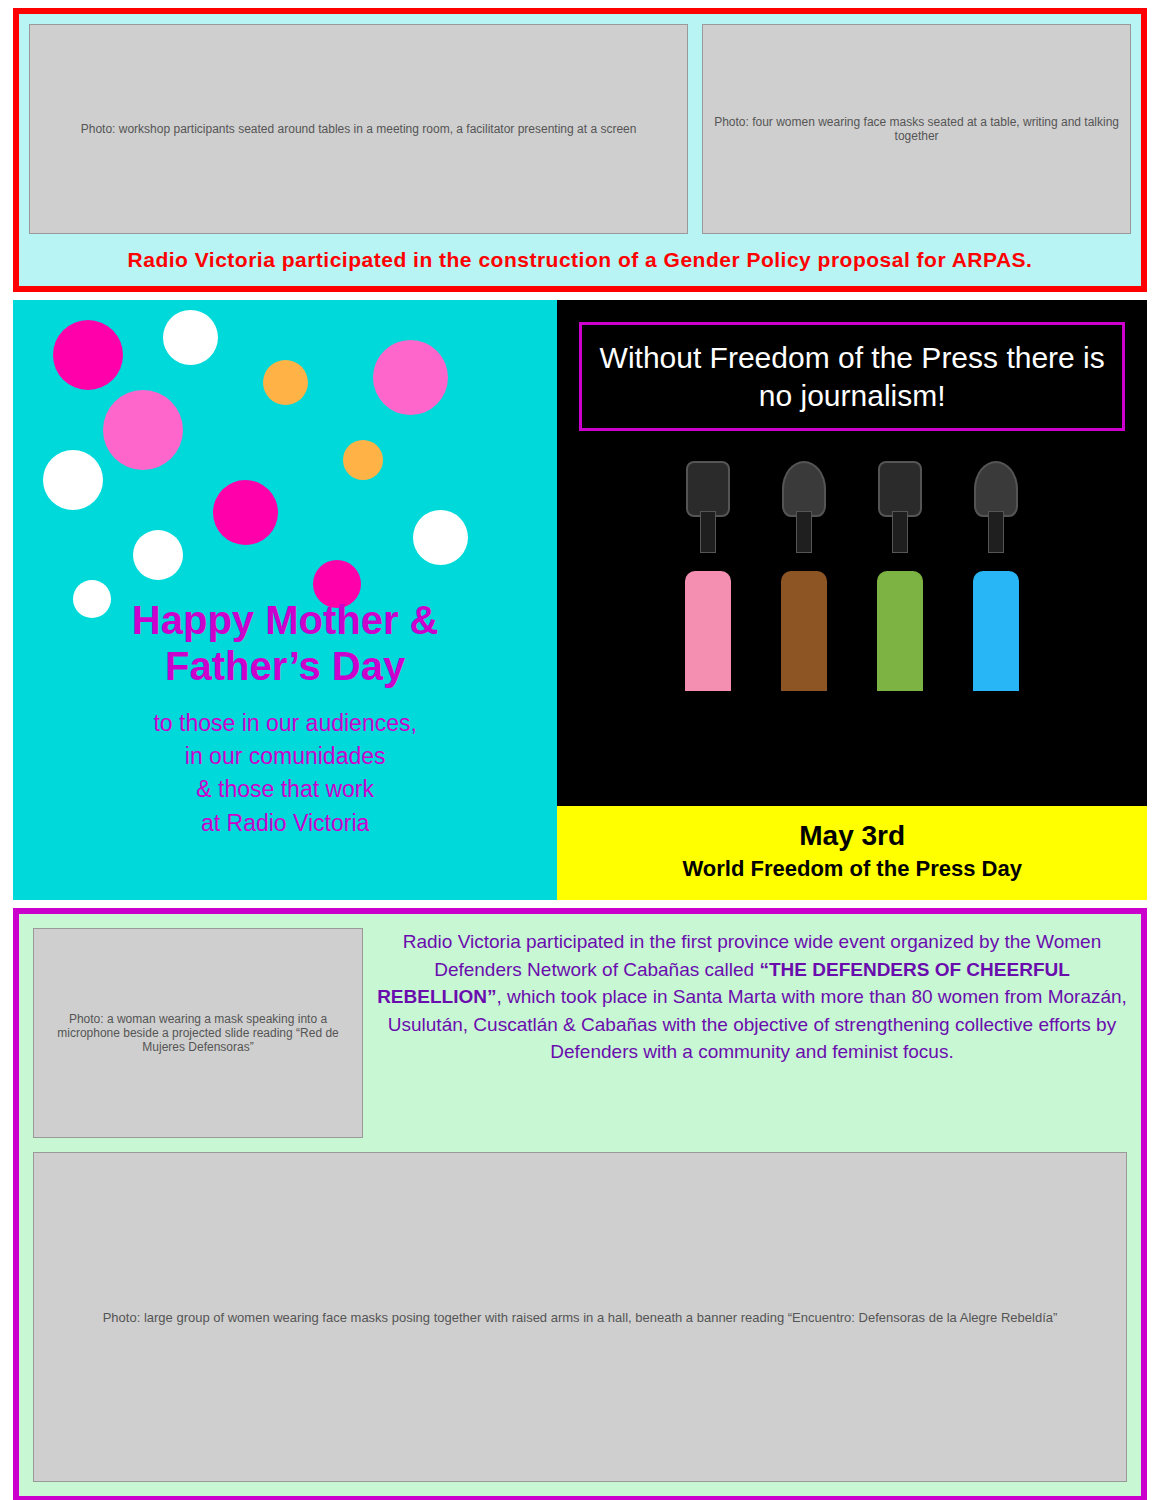Photo: workshop participants seated around tables in a meeting room, a facilitator presenting at a screen
Photo: four women wearing face masks seated at a table, writing and talking together
Radio Victoria participated in the construction of a Gender Policy proposal for ARPAS.
Happy Mother &
Father’s Day
to those in our audiences,
in our comunidades
& those that work
at Radio Victoria
Without Freedom of the Press there is no journalism!
May 3rd
World Freedom of the Press Day
Photo: a woman wearing a mask speaking into a microphone beside a projected slide reading “Red de Mujeres Defensoras”
Radio Victoria participated in the first province wide event organized by the Women Defenders Network of Cabañas called “THE DEFENDERS OF CHEERFUL REBELLION”, which took place in Santa Marta with more than 80 women from Morazán, Usulután, Cuscatlán & Cabañas with the objective of strengthening collective efforts by Defenders with a community and feminist focus.
Photo: large group of women wearing face masks posing together with raised arms in a hall, beneath a banner reading “Encuentro: Defensoras de la Alegre Rebeldía”